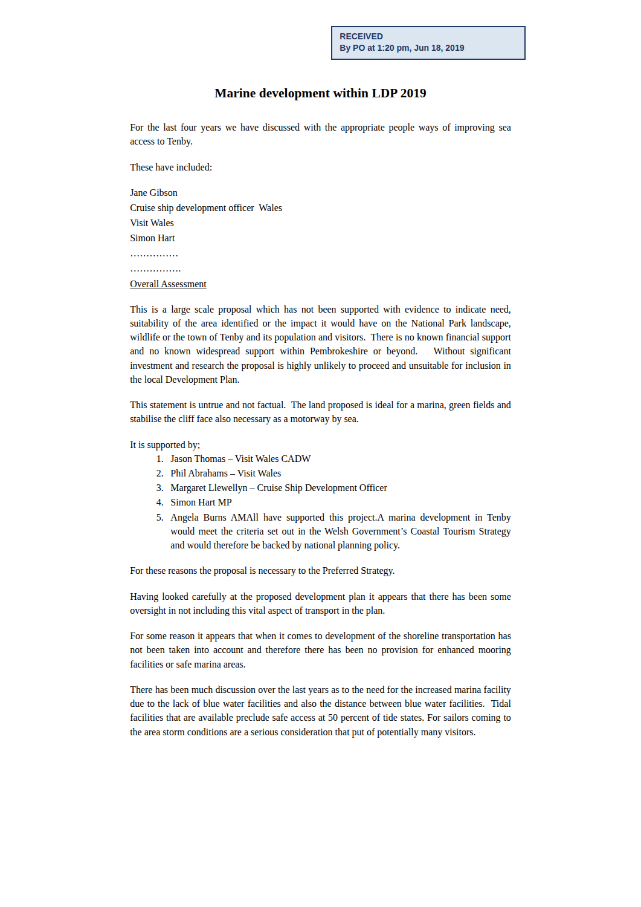RECEIVED
By PO at 1:20 pm, Jun 18, 2019
Marine development within LDP 2019
For the last four years we have discussed with the appropriate people ways of improving sea access to Tenby.
These have included:
Jane Gibson
Cruise ship development officer Wales
Visit Wales
Simon Hart
……………
…………….
Overall Assessment
This is a large scale proposal which has not been supported with evidence to indicate need, suitability of the area identified or the impact it would have on the National Park landscape, wildlife or the town of Tenby and its population and visitors. There is no known financial support and no known widespread support within Pembrokeshire or beyond. Without significant investment and research the proposal is highly unlikely to proceed and unsuitable for inclusion in the local Development Plan.
This statement is untrue and not factual. The land proposed is ideal for a marina, green fields and stabilise the cliff face also necessary as a motorway by sea.
It is supported by;
Jason Thomas – Visit Wales CADW
Phil Abrahams – Visit Wales
Margaret Llewellyn – Cruise Ship Development Officer
Simon Hart MP
Angela Burns AMAll have supported this project.A marina development in Tenby would meet the criteria set out in the Welsh Government’s Coastal Tourism Strategy and would therefore be backed by national planning policy.
For these reasons the proposal is necessary to the Preferred Strategy.
Having looked carefully at the proposed development plan it appears that there has been some oversight in not including this vital aspect of transport in the plan.
For some reason it appears that when it comes to development of the shoreline transportation has not been taken into account and therefore there has been no provision for enhanced mooring facilities or safe marina areas.
There has been much discussion over the last years as to the need for the increased marina facility due to the lack of blue water facilities and also the distance between blue water facilities. Tidal facilities that are available preclude safe access at 50 percent of tide states. For sailors coming to the area storm conditions are a serious consideration that put of potentially many visitors.